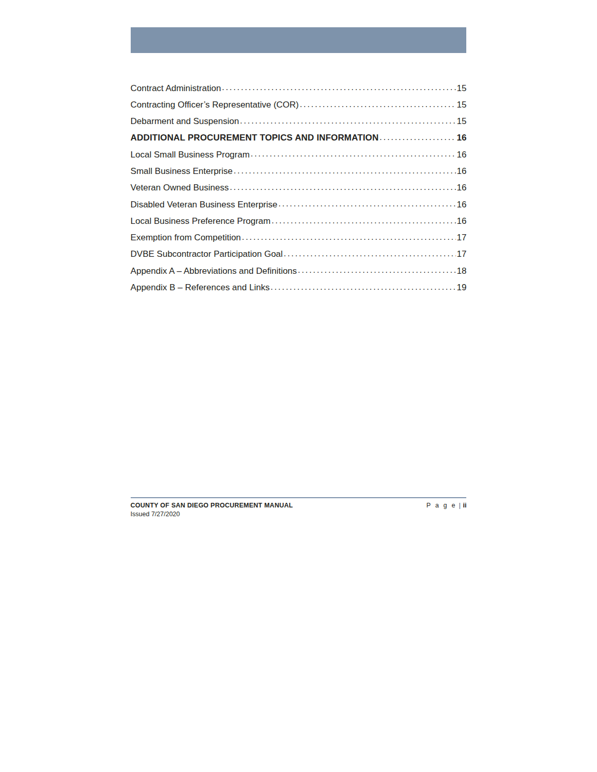Contract Administration .................................................................................................. 15
Contracting Officer’s Representative (COR) .................................................................................................. 15
Debarment and Suspension .................................................................................................. 15
ADDITIONAL PROCUREMENT TOPICS AND INFORMATION .................................................................................................. 16
Local Small Business Program .................................................................................................. 16
Small Business Enterprise .................................................................................................. 16
Veteran Owned Business .................................................................................................. 16
Disabled Veteran Business Enterprise .................................................................................................. 16
Local Business Preference Program .................................................................................................. 16
Exemption from Competition .................................................................................................. 17
DVBE Subcontractor Participation Goal .................................................................................................. 17
Appendix A – Abbreviations and Definitions .................................................................................................. 18
Appendix B – References and Links .................................................................................................. 19
COUNTY OF SAN DIEGO PROCUREMENT MANUAL Issued 7/27/2020
P a g e|ii